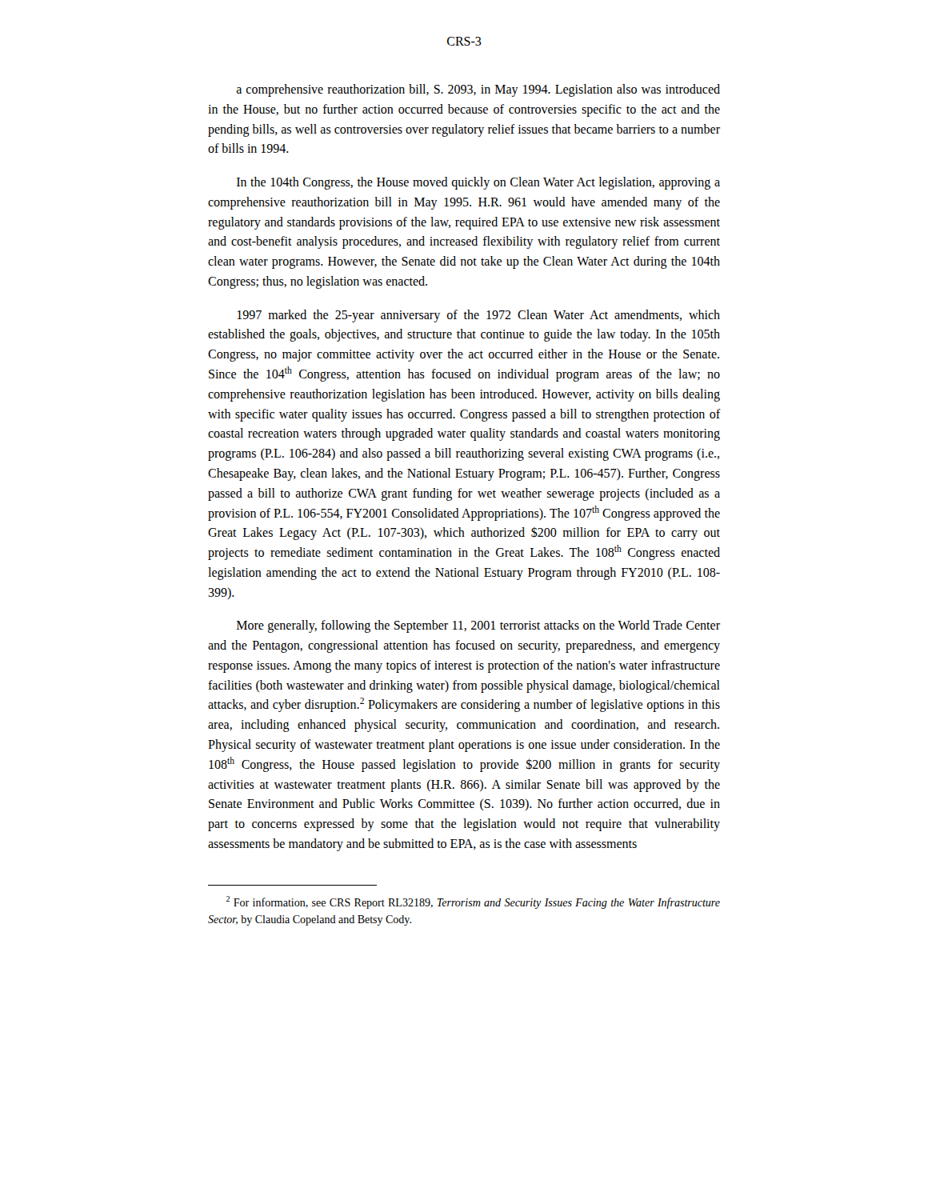CRS-3
a comprehensive reauthorization bill, S. 2093, in May 1994. Legislation also was introduced in the House, but no further action occurred because of controversies specific to the act and the pending bills, as well as controversies over regulatory relief issues that became barriers to a number of bills in 1994.
In the 104th Congress, the House moved quickly on Clean Water Act legislation, approving a comprehensive reauthorization bill in May 1995. H.R. 961 would have amended many of the regulatory and standards provisions of the law, required EPA to use extensive new risk assessment and cost-benefit analysis procedures, and increased flexibility with regulatory relief from current clean water programs. However, the Senate did not take up the Clean Water Act during the 104th Congress; thus, no legislation was enacted.
1997 marked the 25-year anniversary of the 1972 Clean Water Act amendments, which established the goals, objectives, and structure that continue to guide the law today. In the 105th Congress, no major committee activity over the act occurred either in the House or the Senate. Since the 104th Congress, attention has focused on individual program areas of the law; no comprehensive reauthorization legislation has been introduced. However, activity on bills dealing with specific water quality issues has occurred. Congress passed a bill to strengthen protection of coastal recreation waters through upgraded water quality standards and coastal waters monitoring programs (P.L. 106-284) and also passed a bill reauthorizing several existing CWA programs (i.e., Chesapeake Bay, clean lakes, and the National Estuary Program; P.L. 106-457). Further, Congress passed a bill to authorize CWA grant funding for wet weather sewerage projects (included as a provision of P.L. 106-554, FY2001 Consolidated Appropriations). The 107th Congress approved the Great Lakes Legacy Act (P.L. 107-303), which authorized $200 million for EPA to carry out projects to remediate sediment contamination in the Great Lakes. The 108th Congress enacted legislation amending the act to extend the National Estuary Program through FY2010 (P.L. 108-399).
More generally, following the September 11, 2001 terrorist attacks on the World Trade Center and the Pentagon, congressional attention has focused on security, preparedness, and emergency response issues. Among the many topics of interest is protection of the nation's water infrastructure facilities (both wastewater and drinking water) from possible physical damage, biological/chemical attacks, and cyber disruption.2 Policymakers are considering a number of legislative options in this area, including enhanced physical security, communication and coordination, and research. Physical security of wastewater treatment plant operations is one issue under consideration. In the 108th Congress, the House passed legislation to provide $200 million in grants for security activities at wastewater treatment plants (H.R. 866). A similar Senate bill was approved by the Senate Environment and Public Works Committee (S. 1039). No further action occurred, due in part to concerns expressed by some that the legislation would not require that vulnerability assessments be mandatory and be submitted to EPA, as is the case with assessments
2 For information, see CRS Report RL32189, Terrorism and Security Issues Facing the Water Infrastructure Sector, by Claudia Copeland and Betsy Cody.